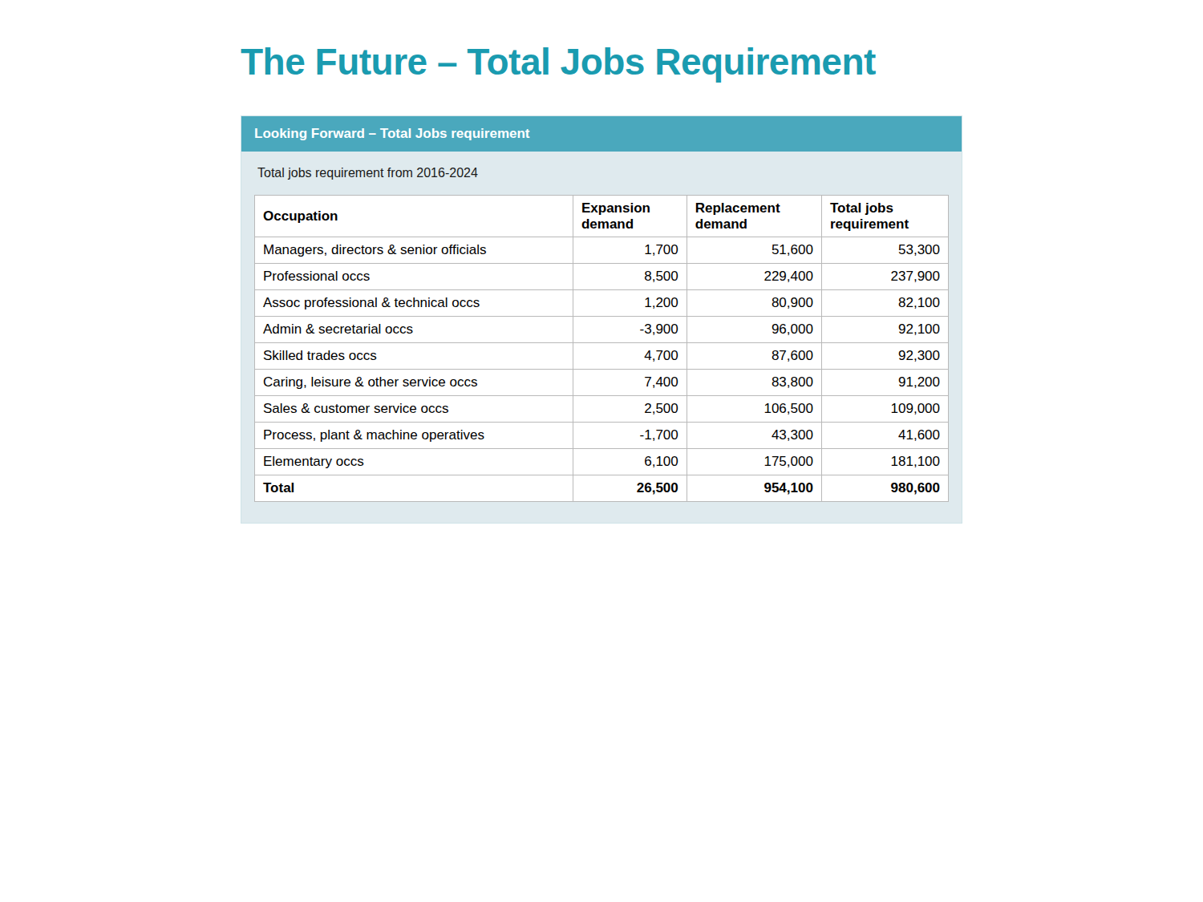The Future – Total Jobs Requirement
Looking Forward – Total Jobs requirement
Total jobs requirement from 2016-2024
| Occupation | Expansion demand | Replacement demand | Total jobs requirement |
| --- | --- | --- | --- |
| Managers, directors & senior officials | 1,700 | 51,600 | 53,300 |
| Professional occs | 8,500 | 229,400 | 237,900 |
| Assoc professional & technical occs | 1,200 | 80,900 | 82,100 |
| Admin & secretarial occs | -3,900 | 96,000 | 92,100 |
| Skilled trades occs | 4,700 | 87,600 | 92,300 |
| Caring, leisure & other service occs | 7,400 | 83,800 | 91,200 |
| Sales & customer service occs | 2,500 | 106,500 | 109,000 |
| Process, plant & machine operatives | -1,700 | 43,300 | 41,600 |
| Elementary occs | 6,100 | 175,000 | 181,100 |
| Total | 26,500 | 954,100 | 980,600 |